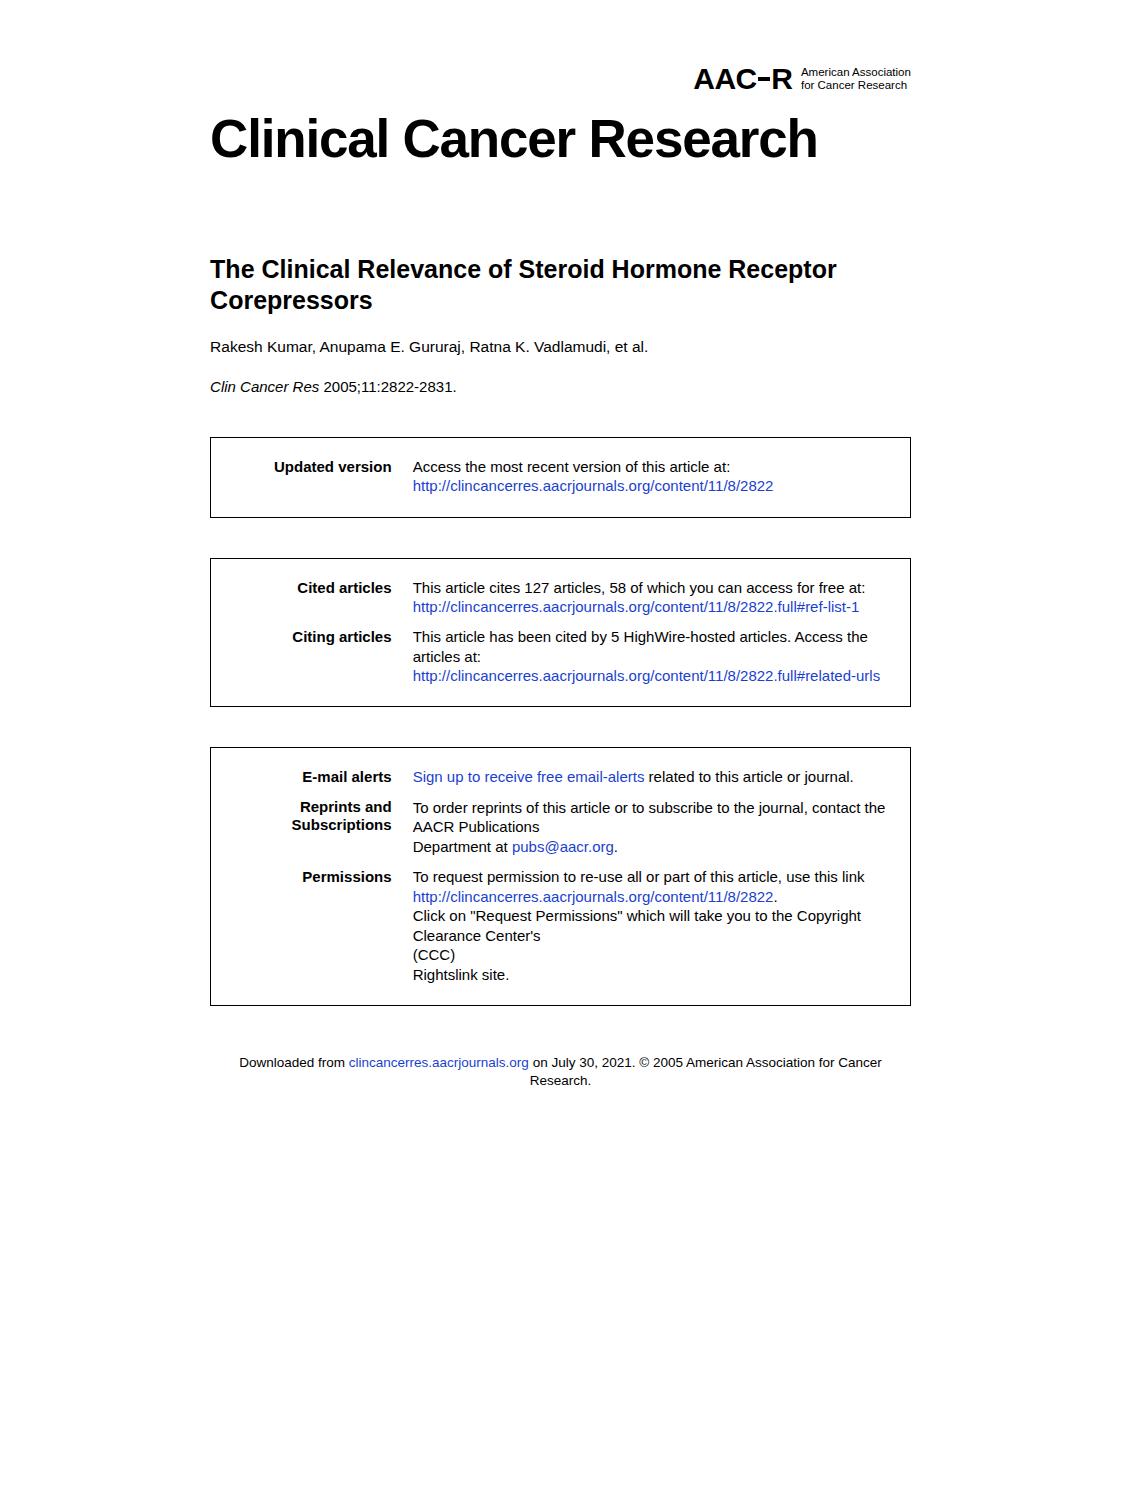AAC R
American Association for Cancer Research
Clinical Cancer Research
The Clinical Relevance of Steroid Hormone Receptor
Corepressors
Rakesh Kumar, Anupama E. Gururaj, Ratna K. Vadlamudi, et al.
Clin Cancer Res 2005;11:2822-2831.
| Updated version | Access the most recent version of this article at: http://clincancerres.aacrjournals.org/content/11/8/2822 |
| Cited articles | This article cites 127 articles, 58 of which you can access for free at: http://clincancerres.aacrjournals.org/content/11/8/2822.full#ref-list-1 |
| Citing articles | This article has been cited by 5 HighWire-hosted articles. Access the articles at: http://clincancerres.aacrjournals.org/content/11/8/2822.full#related-urls |
| E-mail alerts | Sign up to receive free email-alerts related to this article or journal. |
| Reprints and Subscriptions | To order reprints of this article or to subscribe to the journal, contact the AACR Publications Department at pubs@aacr.org . |
| Permissions | To request permission to re-use all or part of this article, use this link http://clincancerres.aacrjournals.org/content/11/8/2822 . Click on "Request Permissions" which will take you to the Copyright Clearance Center's (CCC) Rightslink site. |
Downloaded from clincancerres.aacrjournals.org on July 30, 2021. © 2005 American Association for Cancer
Research.